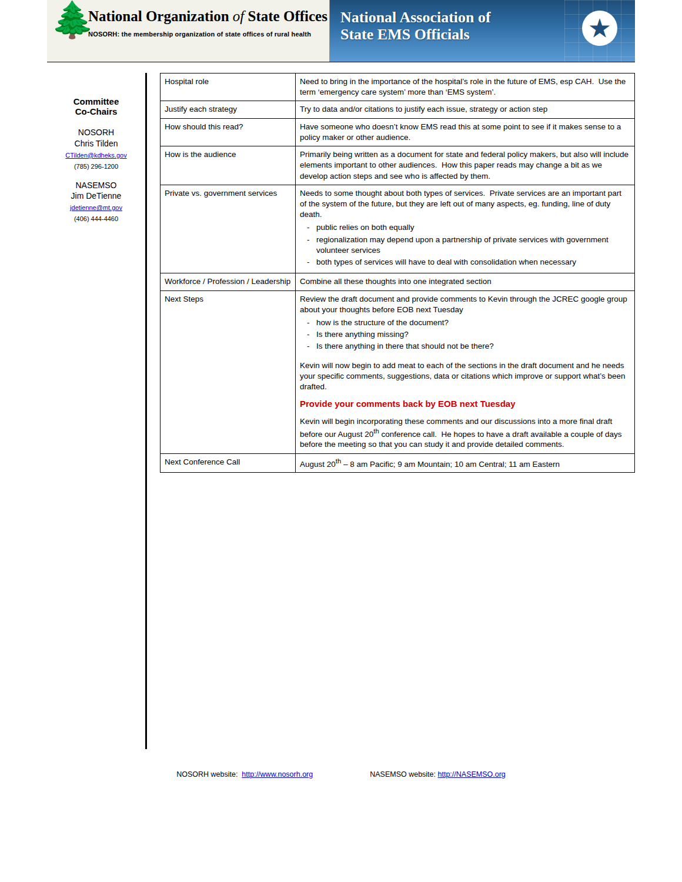🌲
National Organization of State Offices of Rural Health
NOSORH: the membership organization of state offices of rural health
National Association of
State EMS Officials
★
Committee
Co-Chairs
NOSORH
Chris Tilden
CTilden@kdheks.gov
(785) 296-1200
NASEMSO
Jim DeTienne
jdetienne@mt.gov
(406) 444-4460
| Hospital role | Need to bring in the importance of the hospital’s role in the future of EMS, esp CAH. Use the term ‘emergency care system’ more than ‘EMS system’. |
| Justify each strategy | Try to data and/or citations to justify each issue, strategy or action step |
| How should this read? | Have someone who doesn’t know EMS read this at some point to see if it makes sense to a policy maker or other audience. |
| How is the audience | Primarily being written as a document for state and federal policy makers, but also will include elements important to other audiences. How this paper reads may change a bit as we develop action steps and see who is affected by them. |
| Private vs. government services | Needs to some thought about both types of services. Private services are an important part of the system of the future, but they are left out of many aspects, eg. funding, line of duty death. public relies on both equally regionalization may depend upon a partnership of private services with government volunteer services both types of services will have to deal with consolidation when necessary |
| Workforce / Profession / Leadership | Combine all these thoughts into one integrated section |
| Next Steps | Review the draft document and provide comments to Kevin through the JCREC google group about your thoughts before EOB next Tuesday how is the structure of the document? Is there anything missing? Is there anything in there that should not be there? Kevin will now begin to add meat to each of the sections in the draft document and he needs your specific comments, suggestions, data or citations which improve or support what’s been drafted. Provide your comments back by EOB next Tuesday Kevin will begin incorporating these comments and our discussions into a more final draft before our August 20 th conference call. He hopes to have a draft available a couple of days before the meeting so that you can study it and provide detailed comments. |
| Next Conference Call | August 20 th – 8 am Pacific; 9 am Mountain; 10 am Central; 11 am Eastern |
NOSORH website: http://www.nosorh.org NASEMSO website: http://NASEMSO.org